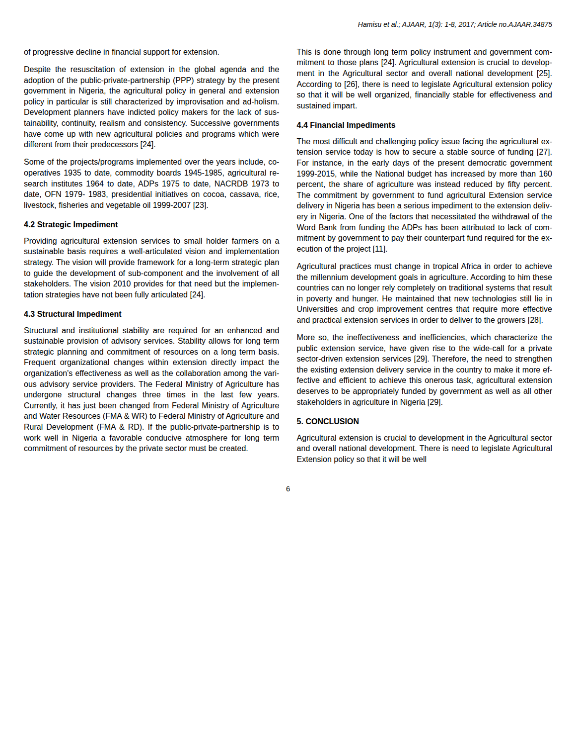Hamisu et al.; AJAAR, 1(3): 1-8, 2017; Article no.AJAAR.34875
of progressive decline in financial support for extension.
Despite the resuscitation of extension in the global agenda and the adoption of the public-private-partnership (PPP) strategy by the present government in Nigeria, the agricultural policy in general and extension policy in particular is still characterized by improvisation and ad-holism. Development planners have indicted policy makers for the lack of sustainability, continuity, realism and consistency. Successive governments have come up with new agricultural policies and programs which were different from their predecessors [24].
Some of the projects/programs implemented over the years include, cooperatives 1935 to date, commodity boards 1945-1985, agricultural research institutes 1964 to date, ADPs 1975 to date, NACRDB 1973 to date, OFN 1979- 1983, presidential initiatives on cocoa, cassava, rice, livestock, fisheries and vegetable oil 1999-2007 [23].
4.2 Strategic Impediment
Providing agricultural extension services to small holder farmers on a sustainable basis requires a well-articulated vision and implementation strategy. The vision will provide framework for a long-term strategic plan to guide the development of sub-component and the involvement of all stakeholders. The vision 2010 provides for that need but the implementation strategies have not been fully articulated [24].
4.3 Structural Impediment
Structural and institutional stability are required for an enhanced and sustainable provision of advisory services. Stability allows for long term strategic planning and commitment of resources on a long term basis. Frequent organizational changes within extension directly impact the organization's effectiveness as well as the collaboration among the various advisory service providers. The Federal Ministry of Agriculture has undergone structural changes three times in the last few years. Currently, it has just been changed from Federal Ministry of Agriculture and Water Resources (FMA & WR) to Federal Ministry of Agriculture and Rural Development (FMA & RD). If the public-private-partnership is to work well in Nigeria a favorable conducive atmosphere for long term commitment of resources by the private sector must be created.
This is done through long term policy instrument and government commitment to those plans [24]. Agricultural extension is crucial to development in the Agricultural sector and overall national development [25]. According to [26], there is need to legislate Agricultural extension policy so that it will be well organized, financially stable for effectiveness and sustained impart.
4.4 Financial Impediments
The most difficult and challenging policy issue facing the agricultural extension service today is how to secure a stable source of funding [27]. For instance, in the early days of the present democratic government 1999-2015, while the National budget has increased by more than 160 percent, the share of agriculture was instead reduced by fifty percent. The commitment by government to fund agricultural Extension service delivery in Nigeria has been a serious impediment to the extension delivery in Nigeria. One of the factors that necessitated the withdrawal of the Word Bank from funding the ADPs has been attributed to lack of commitment by government to pay their counterpart fund required for the execution of the project [11].
Agricultural practices must change in tropical Africa in order to achieve the millennium development goals in agriculture. According to him these countries can no longer rely completely on traditional systems that result in poverty and hunger. He maintained that new technologies still lie in Universities and crop improvement centres that require more effective and practical extension services in order to deliver to the growers [28].
More so, the ineffectiveness and inefficiencies, which characterize the public extension service, have given rise to the wide-call for a private sector-driven extension services [29]. Therefore, the need to strengthen the existing extension delivery service in the country to make it more effective and efficient to achieve this onerous task, agricultural extension deserves to be appropriately funded by government as well as all other stakeholders in agriculture in Nigeria [29].
5. CONCLUSION
Agricultural extension is crucial to development in the Agricultural sector and overall national development. There is need to legislate Agricultural Extension policy so that it will be well
6